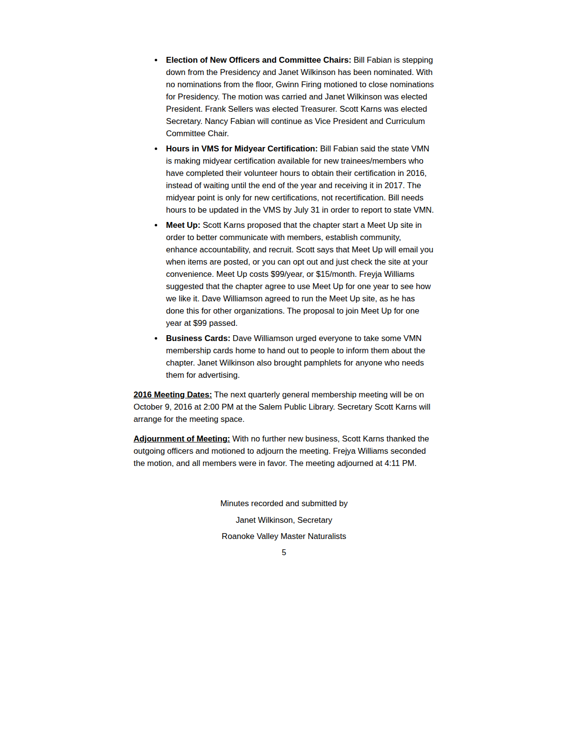Election of New Officers and Committee Chairs: Bill Fabian is stepping down from the Presidency and Janet Wilkinson has been nominated. With no nominations from the floor, Gwinn Firing motioned to close nominations for Presidency. The motion was carried and Janet Wilkinson was elected President. Frank Sellers was elected Treasurer. Scott Karns was elected Secretary. Nancy Fabian will continue as Vice President and Curriculum Committee Chair.
Hours in VMS for Midyear Certification: Bill Fabian said the state VMN is making midyear certification available for new trainees/members who have completed their volunteer hours to obtain their certification in 2016, instead of waiting until the end of the year and receiving it in 2017. The midyear point is only for new certifications, not recertification. Bill needs hours to be updated in the VMS by July 31 in order to report to state VMN.
Meet Up: Scott Karns proposed that the chapter start a Meet Up site in order to better communicate with members, establish community, enhance accountability, and recruit. Scott says that Meet Up will email you when items are posted, or you can opt out and just check the site at your convenience. Meet Up costs $99/year, or $15/month. Freyja Williams suggested that the chapter agree to use Meet Up for one year to see how we like it. Dave Williamson agreed to run the Meet Up site, as he has done this for other organizations. The proposal to join Meet Up for one year at $99 passed.
Business Cards: Dave Williamson urged everyone to take some VMN membership cards home to hand out to people to inform them about the chapter. Janet Wilkinson also brought pamphlets for anyone who needs them for advertising.
2016 Meeting Dates: The next quarterly general membership meeting will be on October 9, 2016 at 2:00 PM at the Salem Public Library. Secretary Scott Karns will arrange for the meeting space.
Adjournment of Meeting: With no further new business, Scott Karns thanked the outgoing officers and motioned to adjourn the meeting. Frejya Williams seconded the motion, and all members were in favor. The meeting adjourned at 4:11 PM.
Minutes recorded and submitted by
Janet Wilkinson, Secretary
Roanoke Valley Master Naturalists
5